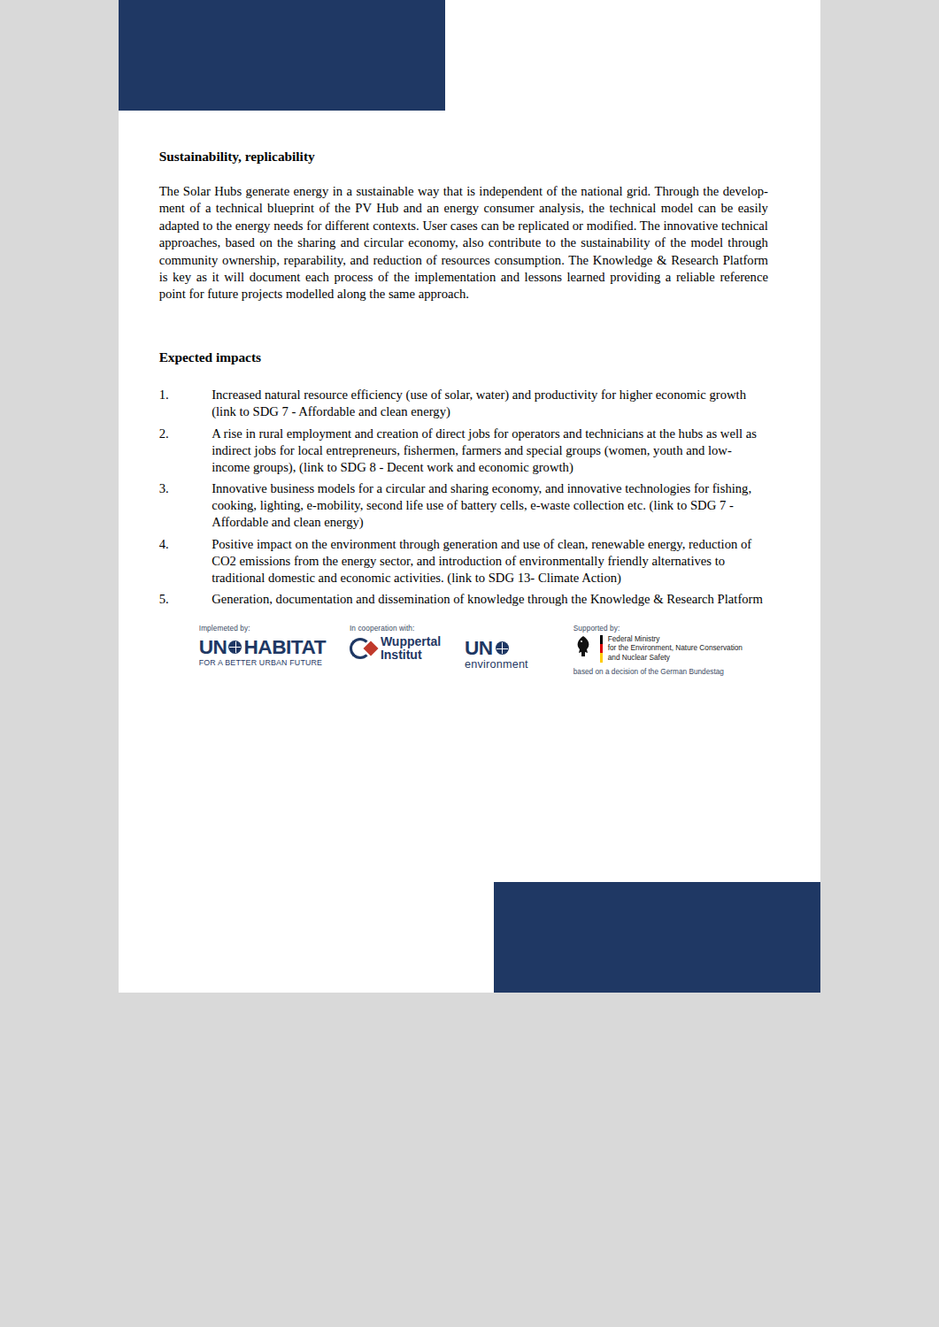Sustainability, replicability
The Solar Hubs generate energy in a sustainable way that is independent of the national grid. Through the development of a technical blueprint of the PV Hub and an energy consumer analysis, the technical model can be easily adapted to the energy needs for different contexts. User cases can be replicated or modified. The innovative technical approaches, based on the sharing and circular economy, also contribute to the sustainability of the model through community ownership, reparability, and reduction of resources consumption. The Knowledge & Research Platform is key as it will document each process of the implementation and lessons learned providing a reliable reference point for future projects modelled along the same approach.
Expected impacts
1. Increased natural resource efficiency (use of solar, water) and productivity for higher economic growth (link to SDG 7 - Affordable and clean energy)
2. A rise in rural employment and creation of direct jobs for operators and technicians at the hubs as well as indirect jobs for local entrepreneurs, fishermen, farmers and special groups (women, youth and low-income groups), (link to SDG 8 - Decent work and economic growth)
3. Innovative business models for a circular and sharing economy, and innovative technologies for fishing, cooking, lighting, e-mobility, second life use of battery cells, e-waste collection etc. (link to SDG 7 - Affordable and clean energy)
4. Positive impact on the environment through generation and use of clean, renewable energy, reduction of CO2 emissions from the energy sector, and introduction of environmentally friendly alternatives to traditional domestic and economic activities. (link to SDG 13- Climate Action)
5. Generation, documentation and dissemination of knowledge through the Knowledge & Research Platform
Implemeted by:
UN HABITAT
FOR A BETTER URBAN FUTURE
In cooperation with:
Wuppertal
Institut
UN
environment
Supported by:
Federal Ministry
for the Environment, Nature Conservation
and Nuclear Safety
based on a decision of the German Bundestag